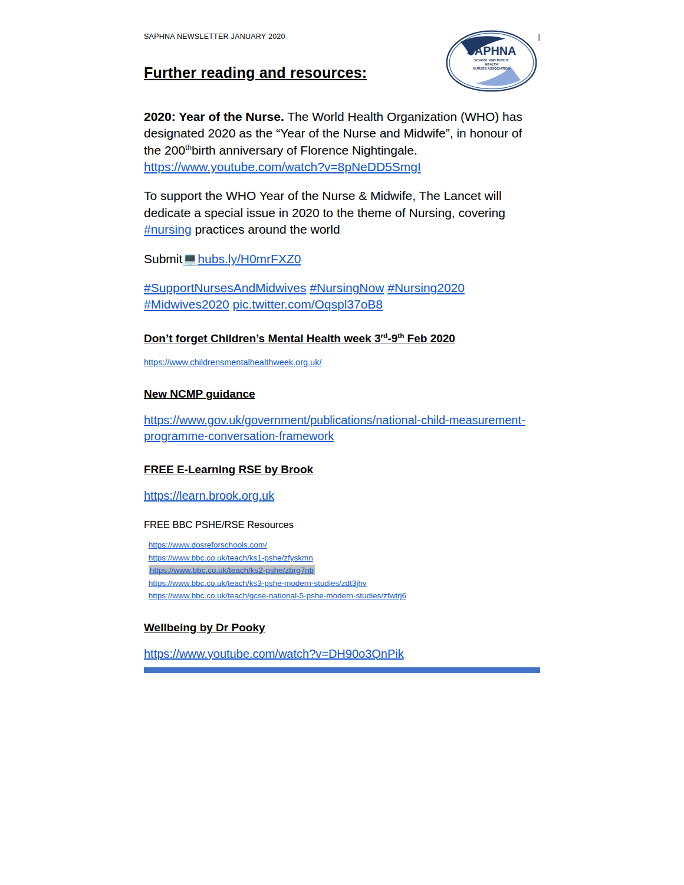SAPHNA NEWSLETTER JANUARY 2020 |
SAPHNA SCHOOL AND PUBLIC HEALTH NURSES ASSOCIATION
Further reading and resources:
2020: Year of the Nurse. The World Health Organization (WHO) has designated 2020 as the “Year of the Nurse and Midwife”, in honour of the 200thbirth anniversary of Florence Nightingale.
https://www.youtube.com/watch?v=8pNeDD5SmgI
To support the WHO Year of the Nurse & Midwife, The Lancet will dedicate a special issue in 2020 to the theme of Nursing, covering #nursing practices around the world
Submit💻hubs.ly/H0mrFXZ0
#SupportNursesAndMidwives #NursingNow #Nursing2020 #Midwives2020 pic.twitter.com/Oqspl37oB8
Don’t forget Children’s Mental Health week 3rd-9th Feb 2020
https://www.childrensmentalhealthweek.org.uk/
New NCMP guidance
https://www.gov.uk/government/publications/national-child-measurement-programme-conversation-framework
FREE E-Learning RSE by Brook
https://learn.brook.org.uk
FREE BBC PSHE/RSE Resources
https://www.dosreforschools.com/
https://www.bbc.co.uk/teach/ks1-pshe/zfyskmn
https://www.bbc.co.uk/teach/ks2-pshe/zbrg7nb
https://www.bbc.co.uk/teach/ks3-pshe-modern-studies/zdt3jhv
https://www.bbc.co.uk/teach/gcse-national-5-pshe-modern-studies/zfwtrj6
Wellbeing by Dr Pooky
https://www.youtube.com/watch?v=DH90o3QnPik